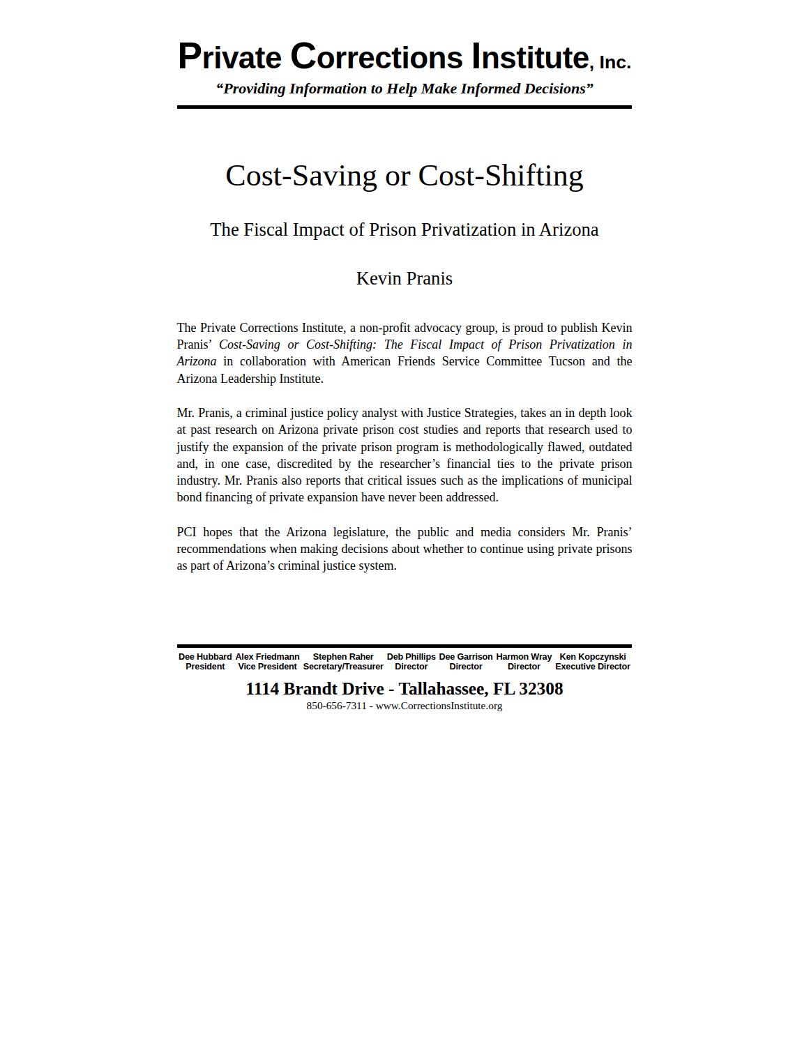Private Corrections Institute, Inc.
“Providing Information to Help Make Informed Decisions”
Cost-Saving or Cost-Shifting
The Fiscal Impact of Prison Privatization in Arizona
Kevin Pranis
The Private Corrections Institute, a non-profit advocacy group, is proud to publish Kevin Pranis’ Cost-Saving or Cost-Shifting: The Fiscal Impact of Prison Privatization in Arizona in collaboration with American Friends Service Committee Tucson and the Arizona Leadership Institute.
Mr. Pranis, a criminal justice policy analyst with Justice Strategies, takes an in depth look at past research on Arizona private prison cost studies and reports that research used to justify the expansion of the private prison program is methodologically flawed, outdated and, in one case, discredited by the researcher’s financial ties to the private prison industry. Mr. Pranis also reports that critical issues such as the implications of municipal bond financing of private expansion have never been addressed.
PCI hopes that the Arizona legislature, the public and media considers Mr. Pranis’ recommendations when making decisions about whether to continue using private prisons as part of Arizona’s criminal justice system.
| Dee Hubbard President | Alex Friedmann Vice President | Stephen Raher Secretary/Treasurer | Deb Phillips Director | Dee Garrison Director | Harmon Wray Director | Ken Kopczynski Executive Director |
1114 Brandt Drive - Tallahassee, FL 32308
850-656-7311 - www.CorrectionsInstitute.org